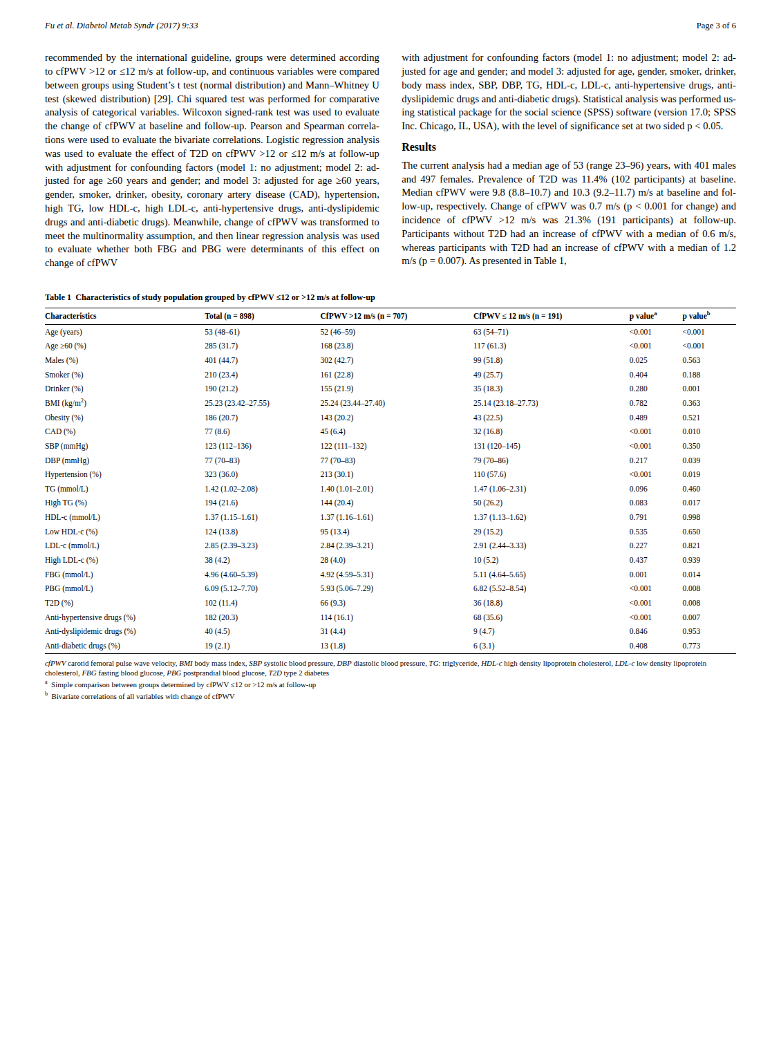Fu et al. Diabetol Metab Syndr (2017) 9:33
Page 3 of 6
recommended by the international guideline, groups were determined according to cfPWV >12 or ≤12 m/s at follow-up, and continuous variables were compared between groups using Student’s t test (normal distribution) and Mann–Whitney U test (skewed distribution) [29]. Chi squared test was performed for comparative analysis of categorical variables. Wilcoxon signed-rank test was used to evaluate the change of cfPWV at baseline and follow-up. Pearson and Spearman correlations were used to evaluate the bivariate correlations. Logistic regression analysis was used to evaluate the effect of T2D on cfPWV >12 or ≤12 m/s at follow-up with adjustment for confounding factors (model 1: no adjustment; model 2: adjusted for age ≥60 years and gender; and model 3: adjusted for age ≥60 years, gender, smoker, drinker, obesity, coronary artery disease (CAD), hypertension, high TG, low HDL-c, high LDL-c, anti-hypertensive drugs, anti-dyslipidemic drugs and anti-diabetic drugs). Meanwhile, change of cfPWV was transformed to meet the multinormality assumption, and then linear regression analysis was used to evaluate whether both FBG and PBG were determinants of this effect on change of cfPWV
with adjustment for confounding factors (model 1: no adjustment; model 2: adjusted for age and gender; and model 3: adjusted for age, gender, smoker, drinker, body mass index, SBP, DBP, TG, HDL-c, LDL-c, anti-hypertensive drugs, anti-dyslipidemic drugs and anti-diabetic drugs). Statistical analysis was performed using statistical package for the social science (SPSS) software (version 17.0; SPSS Inc. Chicago, IL, USA), with the level of significance set at two sided p < 0.05.
Results
The current analysis had a median age of 53 (range 23–96) years, with 401 males and 497 females. Prevalence of T2D was 11.4% (102 participants) at baseline. Median cfPWV were 9.8 (8.8–10.7) and 10.3 (9.2–11.7) m/s at baseline and follow-up, respectively. Change of cfPWV was 0.7 m/s (p < 0.001 for change) and incidence of cfPWV >12 m/s was 21.3% (191 participants) at follow-up. Participants without T2D had an increase of cfPWV with a median of 0.6 m/s, whereas participants with T2D had an increase of cfPWV with a median of 1.2 m/s (p = 0.007). As presented in Table 1,
Table 1 Characteristics of study population grouped by cfPWV ≤12 or >12 m/s at follow-up
| Characteristics | Total (n = 898) | CfPWV >12 m/s (n = 707) | CfPWV ≤ 12 m/s (n = 191) | p value a | p value b |
| --- | --- | --- | --- | --- | --- |
| Age (years) | 53 (48–61) | 52 (46–59) | 63 (54–71) | <0.001 | <0.001 |
| Age ≥60 (%) | 285 (31.7) | 168 (23.8) | 117 (61.3) | <0.001 | <0.001 |
| Males (%) | 401 (44.7) | 302 (42.7) | 99 (51.8) | 0.025 | 0.563 |
| Smoker (%) | 210 (23.4) | 161 (22.8) | 49 (25.7) | 0.404 | 0.188 |
| Drinker (%) | 190 (21.2) | 155 (21.9) | 35 (18.3) | 0.280 | 0.001 |
| BMI (kg/m 2 ) | 25.23 (23.42–27.55) | 25.24 (23.44–27.40) | 25.14 (23.18–27.73) | 0.782 | 0.363 |
| Obesity (%) | 186 (20.7) | 143 (20.2) | 43 (22.5) | 0.489 | 0.521 |
| CAD (%) | 77 (8.6) | 45 (6.4) | 32 (16.8) | <0.001 | 0.010 |
| SBP (mmHg) | 123 (112–136) | 122 (111–132) | 131 (120–145) | <0.001 | 0.350 |
| DBP (mmHg) | 77 (70–83) | 77 (70–83) | 79 (70–86) | 0.217 | 0.039 |
| Hypertension (%) | 323 (36.0) | 213 (30.1) | 110 (57.6) | <0.001 | 0.019 |
| TG (mmol/L) | 1.42 (1.02–2.08) | 1.40 (1.01–2.01) | 1.47 (1.06–2.31) | 0.096 | 0.460 |
| High TG (%) | 194 (21.6) | 144 (20.4) | 50 (26.2) | 0.083 | 0.017 |
| HDL-c (mmol/L) | 1.37 (1.15–1.61) | 1.37 (1.16–1.61) | 1.37 (1.13–1.62) | 0.791 | 0.998 |
| Low HDL-c (%) | 124 (13.8) | 95 (13.4) | 29 (15.2) | 0.535 | 0.650 |
| LDL-c (mmol/L) | 2.85 (2.39–3.23) | 2.84 (2.39–3.21) | 2.91 (2.44–3.33) | 0.227 | 0.821 |
| High LDL-c (%) | 38 (4.2) | 28 (4.0) | 10 (5.2) | 0.437 | 0.939 |
| FBG (mmol/L) | 4.96 (4.60–5.39) | 4.92 (4.59–5.31) | 5.11 (4.64–5.65) | 0.001 | 0.014 |
| PBG (mmol/L) | 6.09 (5.12–7.70) | 5.93 (5.06–7.29) | 6.82 (5.52–8.54) | <0.001 | 0.008 |
| T2D (%) | 102 (11.4) | 66 (9.3) | 36 (18.8) | <0.001 | 0.008 |
| Anti-hypertensive drugs (%) | 182 (20.3) | 114 (16.1) | 68 (35.6) | <0.001 | 0.007 |
| Anti-dyslipidemic drugs (%) | 40 (4.5) | 31 (4.4) | 9 (4.7) | 0.846 | 0.953 |
| Anti-diabetic drugs (%) | 19 (2.1) | 13 (1.8) | 6 (3.1) | 0.408 | 0.773 |
cfPWV carotid femoral pulse wave velocity, BMI body mass index, SBP systolic blood pressure, DBP diastolic blood pressure, TG: triglyceride, HDL-c high density lipoprotein cholesterol, LDL-c low density lipoprotein cholesterol, FBG fasting blood glucose, PBG postprandial blood glucose, T2D type 2 diabetes
a Simple comparison between groups determined by cfPWV ≤12 or >12 m/s at follow-up
b Bivariate correlations of all variables with change of cfPWV